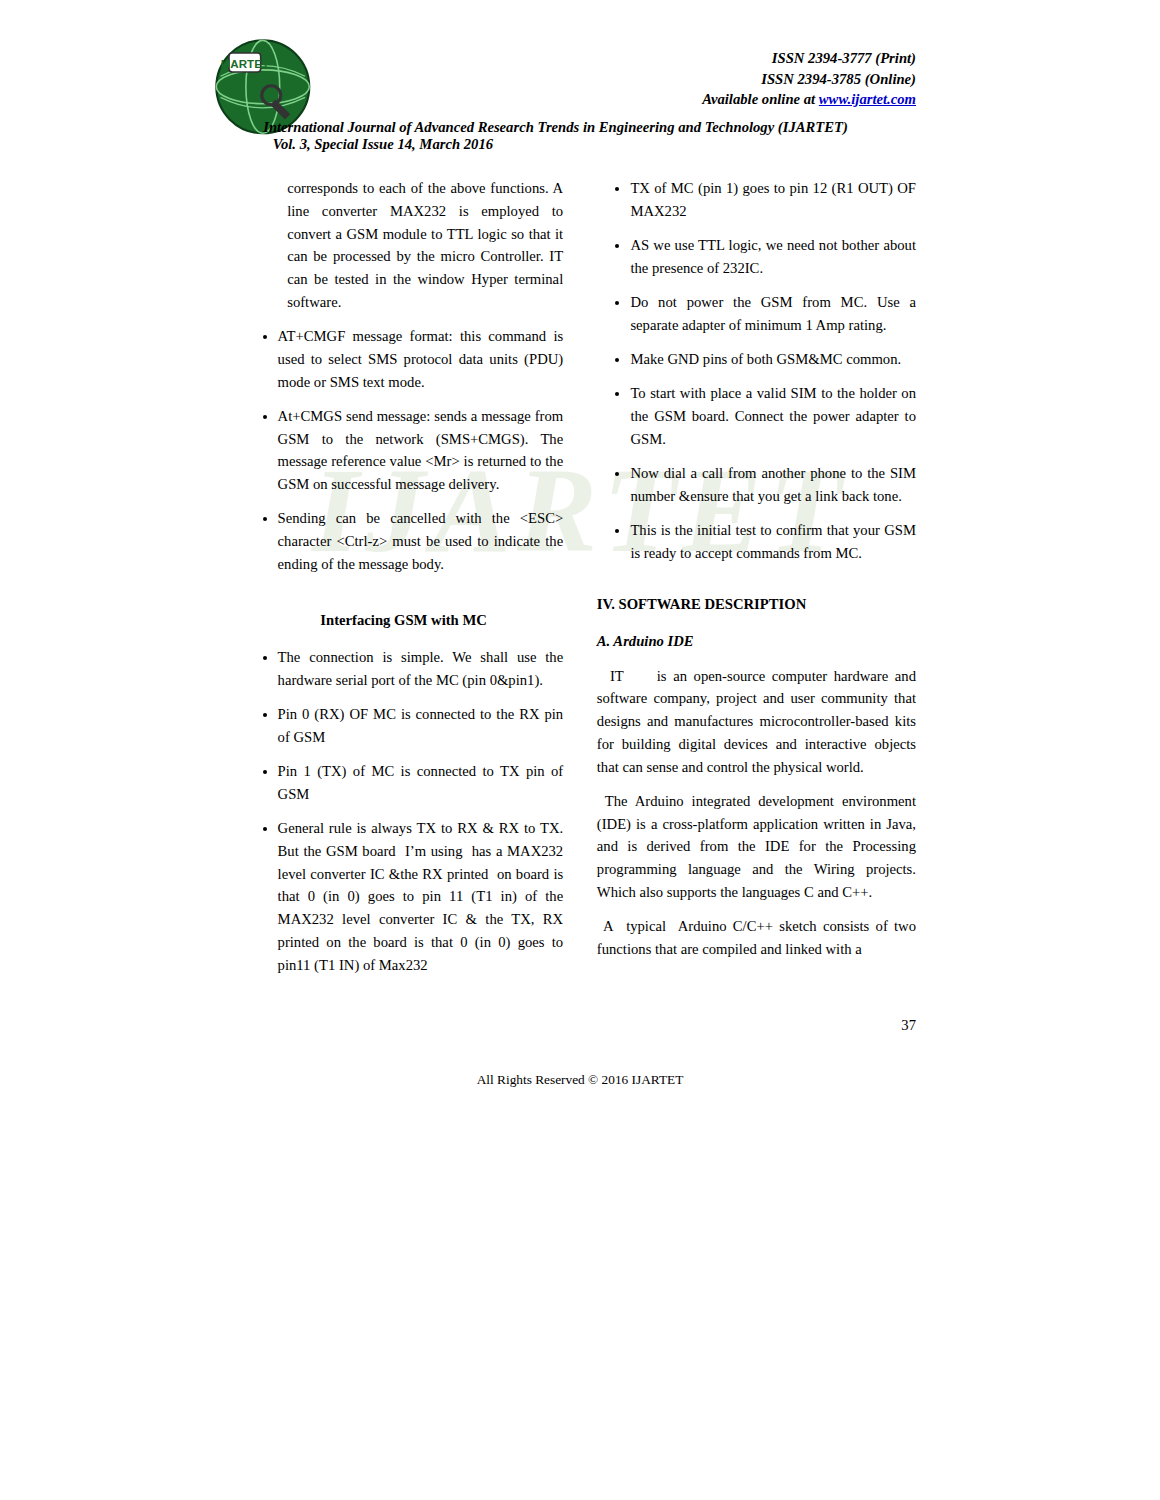IJARTET
IJARTET
ISSN 2394-3777 (Print)
ISSN 2394-3785 (Online)
Available online at www.ijartet.com
International Journal of Advanced Research Trends in Engineering and Technology (IJARTET)
Vol. 3, Special Issue 14, March 2016
corresponds to each of the above functions. A line converter MAX232 is employed to convert a GSM module to TTL logic so that it can be processed by the micro Controller. IT can be tested in the window Hyper terminal software.
AT+CMGF message format: this command is used to select SMS protocol data units (PDU) mode or SMS text mode.
At+CMGS send message: sends a message from GSM to the network (SMS+CMGS). The message reference value <Mr> is returned to the GSM on successful message delivery.
Sending can be cancelled with the <ESC> character <Ctrl-z> must be used to indicate the ending of the message body.
Interfacing GSM with MC
The connection is simple. We shall use the hardware serial port of the MC (pin 0&pin1).
Pin 0 (RX) OF MC is connected to the RX pin of GSM
Pin 1 (TX) of MC is connected to TX pin of GSM
General rule is always TX to RX & RX to TX. But the GSM board I’m using has a MAX232 level converter IC &the RX printed on board is that 0 (in 0) goes to pin 11 (T1 in) of the MAX232 level converter IC & the TX, RX printed on the board is that 0 (in 0) goes to pin11 (T1 IN) of Max232
TX of MC (pin 1) goes to pin 12 (R1 OUT) OF MAX232
AS we use TTL logic, we need not bother about the presence of 232IC.
Do not power the GSM from MC. Use a separate adapter of minimum 1 Amp rating.
Make GND pins of both GSM&MC common.
To start with place a valid SIM to the holder on the GSM board. Connect the power adapter to GSM.
Now dial a call from another phone to the SIM number &ensure that you get a link back tone.
This is the initial test to confirm that your GSM is ready to accept commands from MC.
IV. SOFTWARE DESCRIPTION
A. Arduino IDE
IT is an open-source computer hardware and software company, project and user community that designs and manufactures microcontroller-based kits for building digital devices and interactive objects that can sense and control the physical world.
The Arduino integrated development environment (IDE) is a cross-platform application written in Java, and is derived from the IDE for the Processing programming language and the Wiring projects. Which also supports the languages C and C++.
A typical Arduino C/C++ sketch consists of two functions that are compiled and linked with a
37
All Rights Reserved © 2016 IJARTET